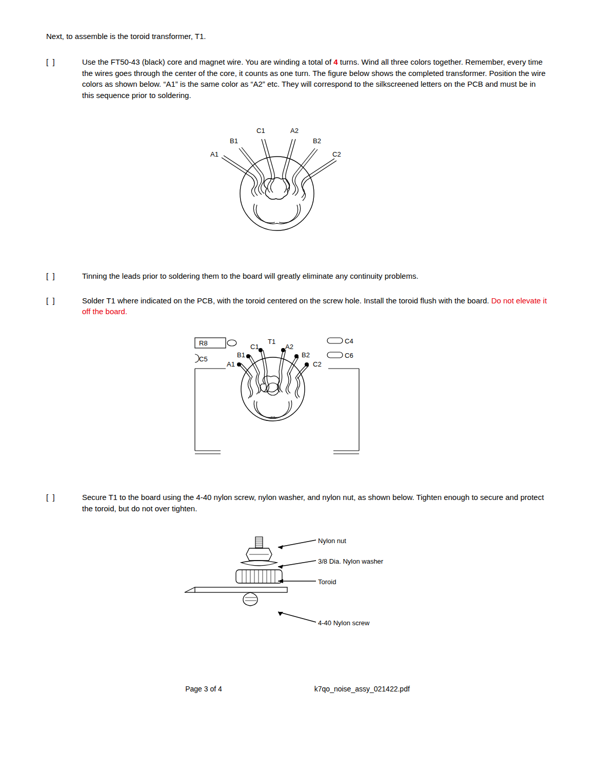Next, to assemble is the toroid transformer, T1.
[ ]
Use the FT50-43 (black) core and magnet wire. You are winding a total of 4 turns. Wind all three colors together. Remember, every time the wires goes through the center of the core, it counts as one turn. The figure below shows the completed transformer. Position the wire colors as shown below. “A1” is the same color as “A2” etc. They will correspond to the silkscreened letters on the PCB and must be in this sequence prior to soldering.
A1 B1 C1 A2 B2 C2
[ ]
Tinning the leads prior to soldering them to the board will greatly eliminate any continuity problems.
[ ]
Solder T1 where indicated on the PCB, with the toroid centered on the screw hole. Install the toroid flush with the board. Do not elevate it off the board.
R8 C5 C4 C6 T1 C1 A2 B1 B2 A1 C2
[ ]
Secure T1 to the board using the 4-40 nylon screw, nylon washer, and nylon nut, as shown below. Tighten enough to secure and protect the toroid, but do not over tighten.
Nylon nut 3/8 Dia. Nylon washer Toroid 4-40 Nylon screw
Page 3 of 4 k7qo_noise_assy_021422.pdf